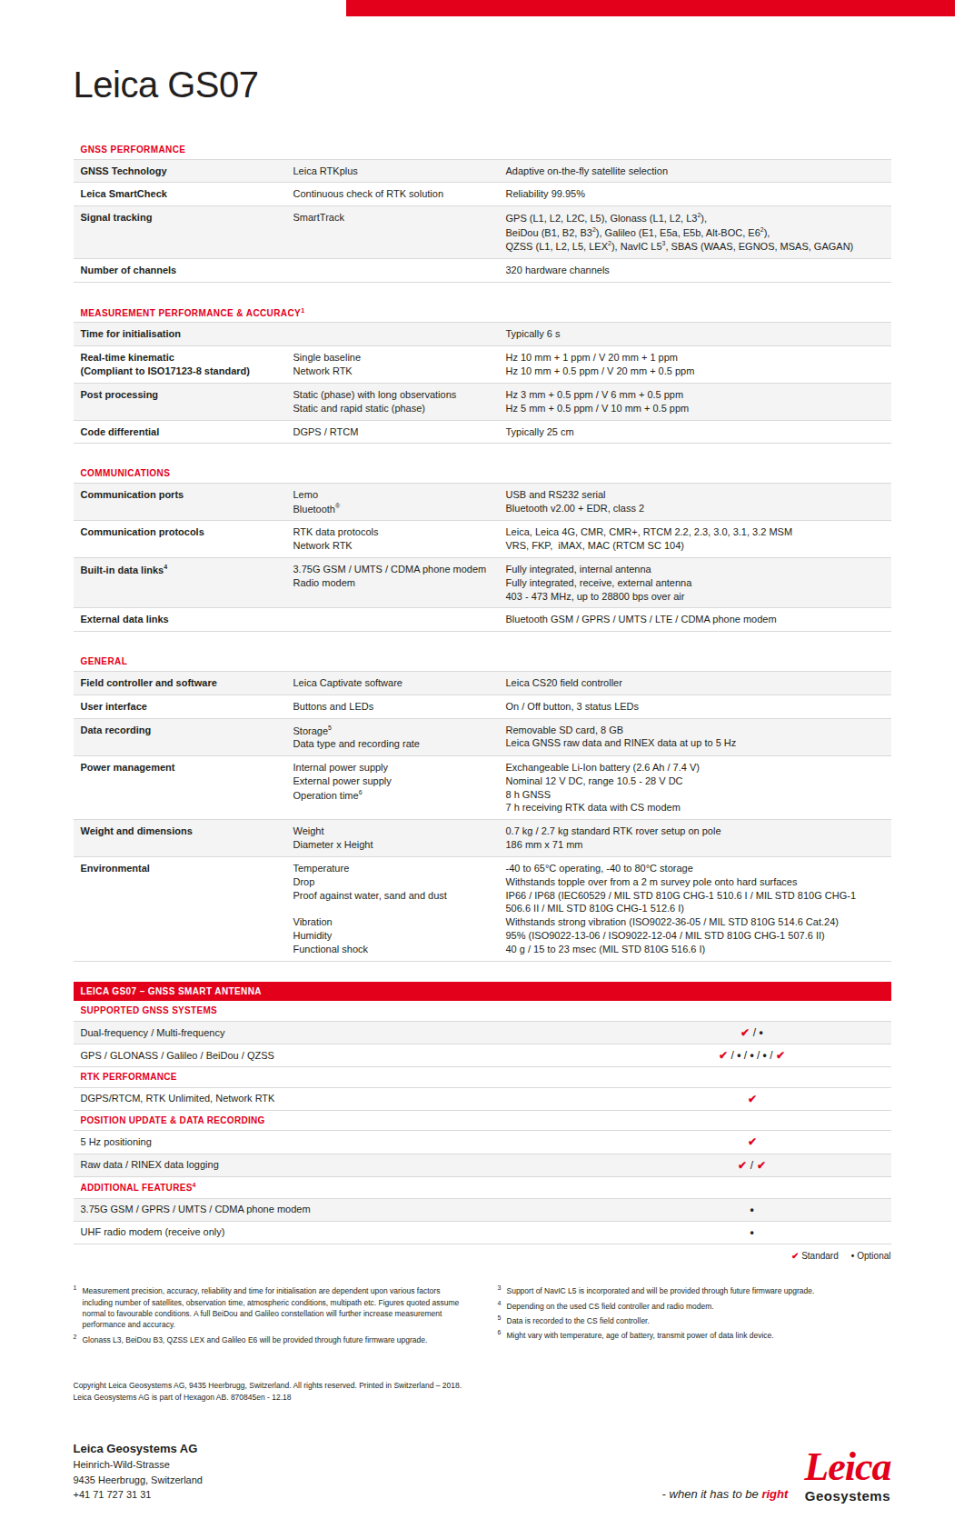Leica GS07
GNSS PERFORMANCE
| GNSS Technology | Leica RTKplus | Adaptive on-the-fly satellite selection |
| Leica SmartCheck | Continuous check of RTK solution | Reliability 99.95% |
| Signal tracking | SmartTrack | GPS (L1, L2, L2C, L5), Glonass (L1, L2, L3 2 ), BeiDou (B1, B2, B3 2 ), Galileo (E1, E5a, E5b, Alt-BOC, E6 2 ), QZSS (L1, L2, L5, LEX 2 ), NavIC L5 3 , SBAS (WAAS, EGNOS, MSAS, GAGAN) |
| Number of channels | | 320 hardware channels |
MEASUREMENT PERFORMANCE & ACCURACY1
| Time for initialisation | | Typically 6 s |
| Real-time kinematic (Compliant to ISO17123-8 standard) | Single baseline Network RTK | Hz 10 mm + 1 ppm / V 20 mm + 1 ppm Hz 10 mm + 0.5 ppm / V 20 mm + 0.5 ppm |
| Post processing | Static (phase) with long observations Static and rapid static (phase) | Hz 3 mm + 0.5 ppm / V 6 mm + 0.5 ppm Hz 5 mm + 0.5 ppm / V 10 mm + 0.5 ppm |
| Code differential | DGPS / RTCM | Typically 25 cm |
COMMUNICATIONS
| Communication ports | Lemo Bluetooth ® | USB and RS232 serial Bluetooth v2.00 + EDR, class 2 |
| Communication protocols | RTK data protocols Network RTK | Leica, Leica 4G, CMR, CMR+, RTCM 2.2, 2.3, 3.0, 3.1, 3.2 MSM VRS, FKP, iMAX, MAC (RTCM SC 104) |
| Built-in data links 4 | 3.75G GSM / UMTS / CDMA phone modem Radio modem | Fully integrated, internal antenna Fully integrated, receive, external antenna 403 - 473 MHz, up to 28800 bps over air |
| External data links | | Bluetooth GSM / GPRS / UMTS / LTE / CDMA phone modem |
GENERAL
| Field controller and software | Leica Captivate software | Leica CS20 field controller |
| User interface | Buttons and LEDs | On / Off button, 3 status LEDs |
| Data recording | Storage 5 Data type and recording rate | Removable SD card, 8 GB Leica GNSS raw data and RINEX data at up to 5 Hz |
| Power management | Internal power supply External power supply Operation time 6 | Exchangeable Li-Ion battery (2.6 Ah / 7.4 V) Nominal 12 V DC, range 10.5 - 28 V DC 8 h GNSS 7 h receiving RTK data with CS modem |
| Weight and dimensions | Weight Diameter x Height | 0.7 kg / 2.7 kg standard RTK rover setup on pole 186 mm x 71 mm |
| Environmental | Temperature Drop Proof against water, sand and dust Vibration Humidity Functional shock | -40 to 65°C operating, -40 to 80°C storage Withstands topple over from a 2 m survey pole onto hard surfaces IP66 / IP68 (IEC60529 / MIL STD 810G CHG-1 510.6 I / MIL STD 810G CHG-1 506.6 II / MIL STD 810G CHG-1 512.6 I) Withstands strong vibration (ISO9022-36-05 / MIL STD 810G 514.6 Cat.24) 95% (ISO9022-13-06 / ISO9022-12-04 / MIL STD 810G CHG-1 507.6 II) 40 g / 15 to 23 msec (MIL STD 810G 516.6 I) |
LEICA GS07 – GNSS SMART ANTENNA
| SUPPORTED GNSS SYSTEMS |
| Dual-frequency / Multi-frequency | ✔ / • |
| GPS / GLONASS / Galileo / BeiDou / QZSS | ✔ / • / • / • / ✔ |
| RTK PERFORMANCE |
| DGPS/RTCM, RTK Unlimited, Network RTK | ✔ |
| POSITION UPDATE & DATA RECORDING |
| 5 Hz positioning | ✔ |
| Raw data / RINEX data logging | ✔ / ✔ |
| ADDITIONAL FEATURES 4 |
| 3.75G GSM / GPRS / UMTS / CDMA phone modem | • |
| UHF radio modem (receive only) | • |
✔Standard•Optional
1 Measurement precision, accuracy, reliability and time for initialisation are dependent upon various factors including number of satellites, observation time, atmospheric conditions, multipath etc. Figures quoted assume normal to favourable conditions. A full BeiDou and Galileo constellation will further increase measurement performance and accuracy.
2 Glonass L3, BeiDou B3, QZSS LEX and Galileo E6 will be provided through future firmware upgrade.
3 Support of NavIC L5 is incorporated and will be provided through future firmware upgrade.
4 Depending on the used CS field controller and radio modem.
5 Data is recorded to the CS field controller.
6 Might vary with temperature, age of battery, transmit power of data link device.
Copyright Leica Geosystems AG, 9435 Heerbrugg, Switzerland. All rights reserved. Printed in Switzerland – 2018.
Leica Geosystems AG is part of Hexagon AB. 870845en - 12.18
Leica Geosystems AG
Heinrich-Wild-Strasse
9435 Heerbrugg, Switzerland
+41 71 727 31 31
- when it has to be right
Leica
Geosystems